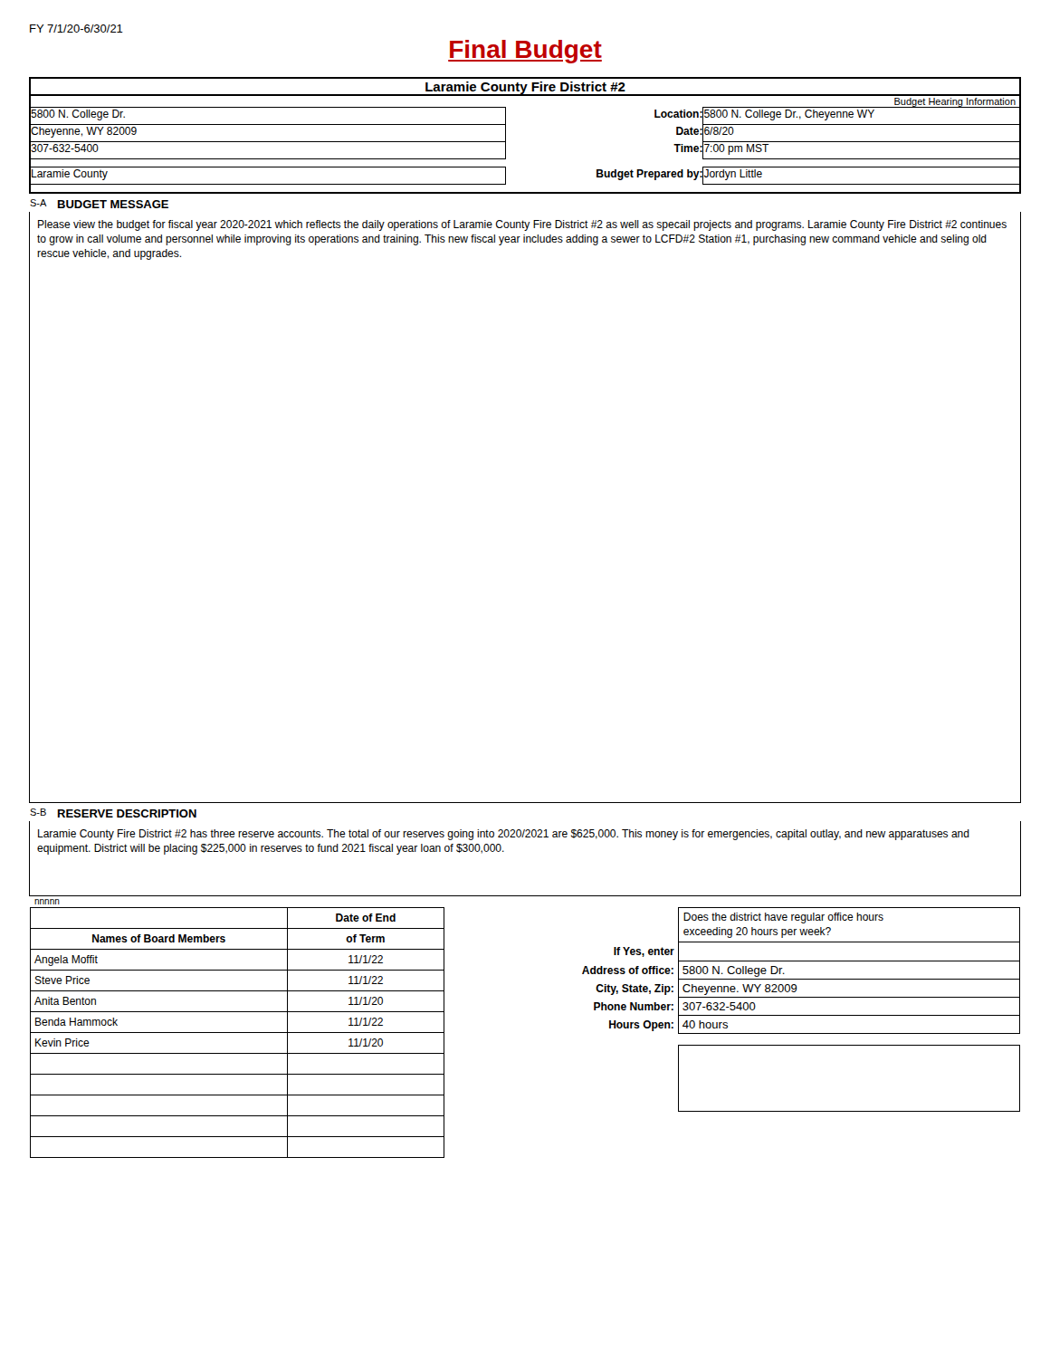FY 7/1/20-6/30/21
Final Budget
| Laramie County Fire District #2 |
| | Budget Hearing Information |
| 5800 N. College Dr. | | Location: | 5800 N. College Dr., Cheyenne WY |
| Cheyenne, WY 82009 | | Date: | 6/8/20 |
| 307-632-5400 | | Time: | 7:00 pm MST |
| Laramie County | | Budget Prepared by: | Jordyn Little |
| S-A | BUDGET MESSAGE |
| Please view the budget for fiscal year 2020-2021 which reflects the daily operations of Laramie County Fire District #2 as well as specail projects and programs. Laramie County Fire District #2 continues to grow in call volume and personnel while improving its operations and training. This new fiscal year includes adding a sewer to LCFD#2 Station #1, purchasing new command vehicle and seling old rescue vehicle, and upgrades. |
| S-B | RESERVE DESCRIPTION |
| Laramie County Fire District #2 has three reserve accounts. The total of our reserves going into 2020/2021 are $625,000. This money is for emergencies, capital outlay, and new apparatuses and equipment. District will be placing $225,000 in reserves to fund 2021 fiscal year loan of $300,000. |
nnnnn
| / / Date of End / / --- / --- / / Names of Board Members / of Term / / Angela Moffit / 11/1/22 / / Steve Price / 11/1/22 / / Anita Benton / 11/1/20 / / Benda Hammock / 11/1/22 / / Kevin Price / 11/1/20 / | | / / Does the district have regular office hours exceeding 20 hours per week? / / If Yes, enter / / / Address of office: / 5800 N. College Dr. / / City, State, Zip: / Cheyenne. WY 82009 / / Phone Number: / 307-632-5400 / / Hours Open: / 40 hours / |